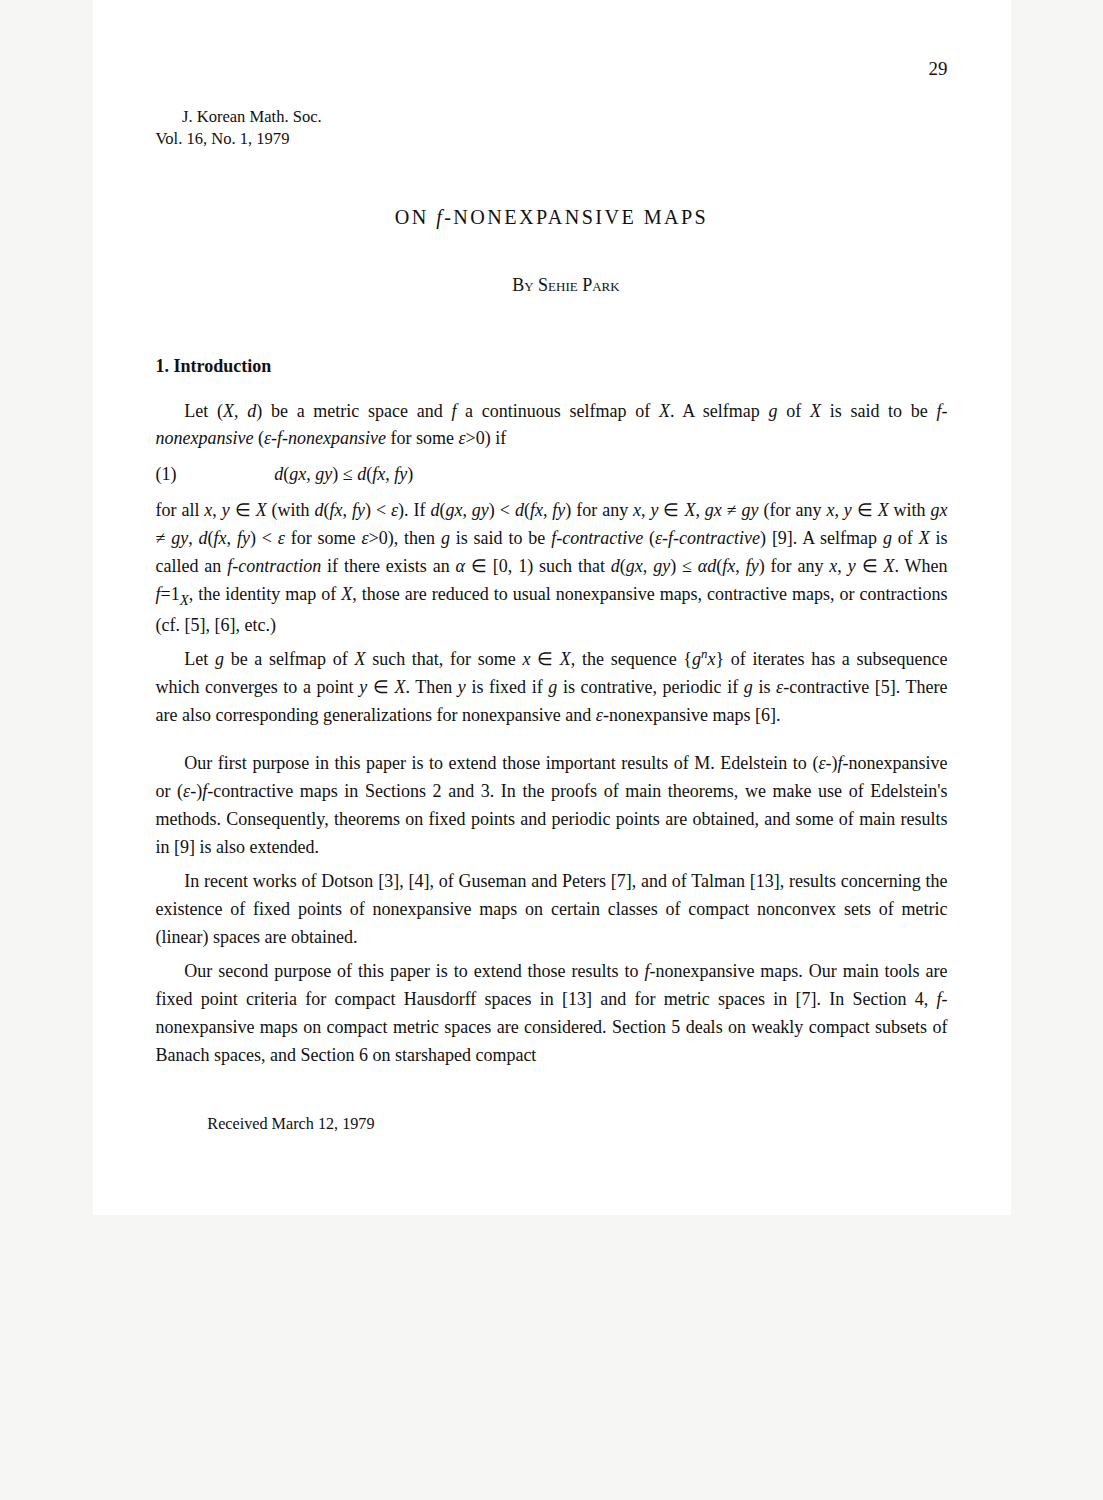29
J. Korean Math. Soc.
Vol. 16, No. 1, 1979
ON f-NONEXPANSIVE MAPS
By Sehie Park
1. Introduction
Let (X, d) be a metric space and f a continuous selfmap of X. A selfmap g of X is said to be f-nonexpansive (ε-f-nonexpansive for some ε>0) if
(1) d(gx, gy) ≤ d(fx, fy)
for all x, y ∈ X (with d(fx, fy) < ε). If d(gx, gy) < d(fx, fy) for any x, y ∈ X, gx ≠ gy (for any x, y ∈ X with gx ≠ gy, d(fx, fy) < ε for some ε>0), then g is said to be f-contractive (ε-f-contractive) [9]. A selfmap g of X is called an f-contraction if there exists an α ∈ [0, 1) such that d(gx, gy) ≤ αd(fx, fy) for any x, y ∈ X. When f=1X, the identity map of X, those are reduced to usual nonexpansive maps, contractive maps, or contractions (cf. [5], [6], etc.)
Let g be a selfmap of X such that, for some x ∈ X, the sequence {gnx} of iterates has a subsequence which converges to a point y ∈ X. Then y is fixed if g is contrative, periodic if g is ε-contractive [5]. There are also corresponding generalizations for nonexpansive and ε-nonexpansive maps [6].
Our first purpose in this paper is to extend those important results of M. Edelstein to (ε-)f-nonexpansive or (ε-)f-contractive maps in Sections 2 and 3. In the proofs of main theorems, we make use of Edelstein's methods. Consequently, theorems on fixed points and periodic points are obtained, and some of main results in [9] is also extended.
In recent works of Dotson [3], [4], of Guseman and Peters [7], and of Talman [13], results concerning the existence of fixed points of nonexpansive maps on certain classes of compact nonconvex sets of metric (linear) spaces are obtained.
Our second purpose of this paper is to extend those results to f-nonexpansive maps. Our main tools are fixed point criteria for compact Hausdorff spaces in [13] and for metric spaces in [7]. In Section 4, f-nonexpansive maps on compact metric spaces are considered. Section 5 deals on weakly compact subsets of Banach spaces, and Section 6 on starshaped compact
Received March 12, 1979